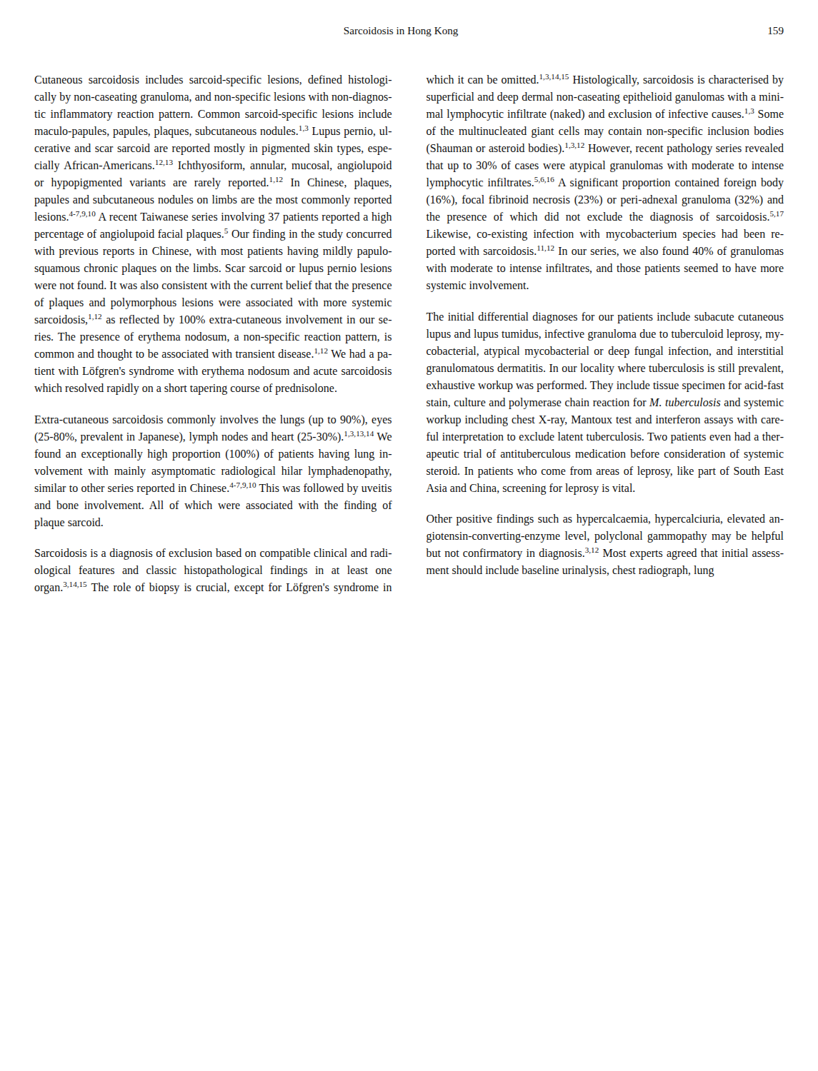Sarcoidosis in Hong Kong 159
Cutaneous sarcoidosis includes sarcoid-specific lesions, defined histologically by non-caseating granuloma, and non-specific lesions with non-diagnostic inflammatory reaction pattern. Common sarcoid-specific lesions include maculo-papules, papules, plaques, subcutaneous nodules.1,3 Lupus pernio, ulcerative and scar sarcoid are reported mostly in pigmented skin types, especially African-Americans.12,13 Ichthyosiform, annular, mucosal, angiolupoid or hypopigmented variants are rarely reported.1,12 In Chinese, plaques, papules and subcutaneous nodules on limbs are the most commonly reported lesions.4-7,9,10 A recent Taiwanese series involving 37 patients reported a high percentage of angiolupoid facial plaques.5 Our finding in the study concurred with previous reports in Chinese, with most patients having mildly papulo-squamous chronic plaques on the limbs. Scar sarcoid or lupus pernio lesions were not found. It was also consistent with the current belief that the presence of plaques and polymorphous lesions were associated with more systemic sarcoidosis,1,12 as reflected by 100% extra-cutaneous involvement in our series. The presence of erythema nodosum, a non-specific reaction pattern, is common and thought to be associated with transient disease.1,12 We had a patient with Löfgren's syndrome with erythema nodosum and acute sarcoidosis which resolved rapidly on a short tapering course of prednisolone.
Extra-cutaneous sarcoidosis commonly involves the lungs (up to 90%), eyes (25-80%, prevalent in Japanese), lymph nodes and heart (25-30%).1,3,13,14 We found an exceptionally high proportion (100%) of patients having lung involvement with mainly asymptomatic radiological hilar lymphadenopathy, similar to other series reported in Chinese.4-7,9,10 This was followed by uveitis and bone involvement. All of which were associated with the finding of plaque sarcoid.
Sarcoidosis is a diagnosis of exclusion based on compatible clinical and radiological features and classic histopathological findings in at least one organ.3,14,15 The role of biopsy is crucial, except for Löfgren's syndrome in which it can be omitted.1,3,14,15 Histologically, sarcoidosis is characterised by superficial and deep dermal non-caseating epithelioid ganulomas with a minimal lymphocytic infiltrate (naked) and exclusion of infective causes.1,3 Some of the multinucleated giant cells may contain non-specific inclusion bodies (Shauman or asteroid bodies).1,3,12 However, recent pathology series revealed that up to 30% of cases were atypical granulomas with moderate to intense lymphocytic infiltrates.5,6,16 A significant proportion contained foreign body (16%), focal fibrinoid necrosis (23%) or peri-adnexal granuloma (32%) and the presence of which did not exclude the diagnosis of sarcoidosis.5,17 Likewise, co-existing infection with mycobacterium species had been reported with sarcoidosis.11,12 In our series, we also found 40% of granulomas with moderate to intense infiltrates, and those patients seemed to have more systemic involvement.
The initial differential diagnoses for our patients include subacute cutaneous lupus and lupus tumidus, infective granuloma due to tuberculoid leprosy, mycobacterial, atypical mycobacterial or deep fungal infection, and interstitial granulomatous dermatitis. In our locality where tuberculosis is still prevalent, exhaustive workup was performed. They include tissue specimen for acid-fast stain, culture and polymerase chain reaction for M. tuberculosis and systemic workup including chest X-ray, Mantoux test and interferon assays with careful interpretation to exclude latent tuberculosis. Two patients even had a therapeutic trial of antituberculous medication before consideration of systemic steroid. In patients who come from areas of leprosy, like part of South East Asia and China, screening for leprosy is vital.
Other positive findings such as hypercalcaemia, hypercalciuria, elevated angiotensin-converting-enzyme level, polyclonal gammopathy may be helpful but not confirmatory in diagnosis.3,12 Most experts agreed that initial assessment should include baseline urinalysis, chest radiograph, lung